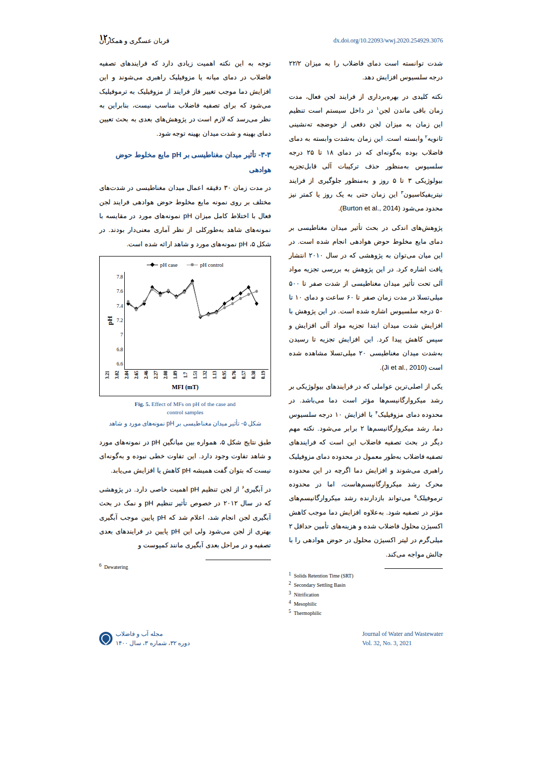۱۲۰
dx.doi.org/10.22093/wwj.2020.254929.3076
قربان عسگری و همکاران
شدت توانسته است دمای فاضلاب را به میزان ۲۲/۲ درجه سلسیوس افزایش دهد.
نکته کلیدی در بهره‌برداری از فرایند لجن فعال، مدت زمان باقی ماندن لجن۱ در داخل سیستم است تنظیم این زمان به میزان لجن دفعی از حوضچه ته‌نشینی ثانویه۲ وابسته است. این زمان به‌شدت وابسته به دمای فاضلاب بوده به‌گونه‌ای که در دمای ۱۸ تا ۲۵ درجه سلسیوس به‌منظور حذف ترکیبات آلی قابل‌تجزیه بیولوژیکی ۳ تا ۵ روز و به‌منظور جلوگیری از فرایند نیتریفیکاسیون۳ این زمان حتی به یک روز یا کمتر نیز محدود می‌شود (Burton et al., 2014).
پژوهش‌های اندکی در بحث تأثیر میدان مغناطیسی بر دمای مایع مخلوط حوض هوادهی انجام شده است. در این میان می‌توان به پژوهشی که در سال ۲۰۱۰ انتشار یافت اشاره کرد. در این پژوهش به بررسی تجزیه مواد آلی تحت تأثیر میدان مغناطیسی از شدت صفر تا ۵۰۰ میلی‌تسلا در مدت زمان صفر تا ۶۰ ساعت و دمای ۱۰ تا ۵۰ درجه سلسیوس اشاره شده است. در این پژوهش با افزایش شدت میدان ابتدا تجزیه مواد آلی افزایش و سپس کاهش پیدا کرد. این افزایش تجزیه تا رسیدن به‌شدت میدان مغناطیسی ۲۰ میلی‌تسلا مشاهده شده است (Ji et al., 2010).
یکی از اصلی‌ترین عواملی که در فرایندهای بیولوژیکی بر رشد میکروارگانیسم‌ها مؤثر است دما می‌باشد. در محدوده دمای مزوفیلیک۴ با افزایش ۱۰ درجه سلسیوس دما، رشد میکروارگانیسم‌ها ۲ برابر می‌شود. نکته مهم دیگر در بحث تصفیه فاضلاب این است که فرایندهای تصفیه فاضلاب به‌طور معمول در محدوده دمای مزوفیلیک راهبری می‌شوند و افزایش دما اگرچه در این محدوده محرک رشد میکروارگانیسم‌هاست، اما در محدوده ترموفیلک۵ می‌تواند بازدارنده رشد میکروارگانیسم‌های مؤثر در تصفیه شود. به‌علاوه افزایش دما موجب کاهش اکسیژن محلول فاضلاب شده و هزینه‌های تأمین حداقل ۲ میلی‌گرم در لیتر اکسیژن محلول در حوض هوادهی را با چالش مواجه می‌کند.
1 Solids Retention Time (SRT)
2 Secondary Settling Basin
3 Nitrification
4 Mesophilic
5 Thermophilic
توجه به این نکته اهمیت زیادی دارد که فرایندهای تصفیه فاضلاب در دمای میانه یا مزوفیلیک راهبری می‌شوند و این افزایش دما موجب تغییر فاز فرایند از مزوفیلیک به ترموفیلیک می‌شود که برای تصفیه فاضلاب مناسب نیست، بنابراین به نظر می‌رسد که لازم است در پژوهش‌های بعدی به بحث تعیین دمای بهینه و شدت میدان بهینه توجه شود.
۳-۳- تأثیر میدان مغناطیسی بر pH مایع مخلوط حوض هوادهی
در مدت زمان ۳۰ دقیقه اعمال میدان مغناطیسی در شدت‌های مختلف بر روی نمونه مایع مخلوط حوض هوادهی فرایند لجن فعال با اختلاط کامل میزان pH نمونه‌های مورد در مقایسه با نمونه‌های شاهد به‌طورکلی از نظر آماری معنی‌دار بودند. در شکل ۵، pH نمونه‌های مورد و شاهد ارائه شده است.
pH case pH control
pH
7.8 7.6 7.4 7.2 7 6.8 6.6
0.190.380.570.760.951.131.321.511.71.892.082.272.462.652.843.023.21
MFI (mT)
Fig. 5. Effect of MFs on pH of the case and
control samples
شکل ۵- تأثیر میدان مغناطیسی بر pH نمونه‌های مورد و شاهد
طبق نتایج شکل ۵، همواره بین میانگین pH در نمونه‌های مورد و شاهد تفاوت وجود دارد. این تفاوت خطی نبوده و به‌گونه‌ای نیست که بتوان گفت همیشه pH کاهش یا افزایش می‌یابد.
در آبگیری۶ از لجن تنظیم pH اهمیت خاصی دارد. در پژوهشی که در سال ۲۰۱۲ در خصوص تأثیر تنظیم pH و نمک در بحث آبگیری لجن انجام شد، اعلام شد که pH پایین موجب آبگیری بهتری از لجن می‌شود ولی این pH پایین در فرایندهای بعدی تصفیه و در مراحل بعدی آبگیری مانند کمپوست و
6 Dewatering
Journal of Water and Wastewater
Vol. 32, No. 3, 2021
مجله آب و فاضلاب
دوره ۳۲، شماره ۳، سال ۱۴۰۰